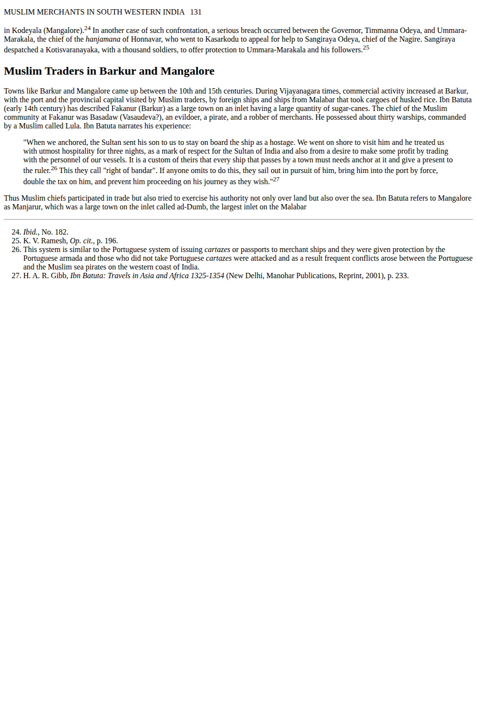MUSLIM MERCHANTS IN SOUTH WESTERN INDIA 131
in Kodeyala (Mangalore).24 In another case of such confrontation, a serious breach occurred between the Governor, Timmanna Odeya, and Ummara-Marakala, the chief of the hanjamana of Honnavar, who went to Kasarkodu to appeal for help to Sangiraya Odeya, chief of the Nagire. Sangiraya despatched a Kotisvaranayaka, with a thousand soldiers, to offer protection to Ummara-Marakala and his followers.25
Muslim Traders in Barkur and Mangalore
Towns like Barkur and Mangalore came up between the 10th and 15th centuries. During Vijayanagara times, commercial activity increased at Barkur, with the port and the provincial capital visited by Muslim traders, by foreign ships and ships from Malabar that took cargoes of husked rice. Ibn Batuta (early 14th century) has described Fakanur (Barkur) as a large town on an inlet having a large quantity of sugar-canes. The chief of the Muslim community at Fakanur was Basadaw (Vasaudeva?), an evildoer, a pirate, and a robber of merchants. He possessed about thirty warships, commanded by a Muslim called Lula. Ibn Batuta narrates his experience:
"When we anchored, the Sultan sent his son to us to stay on board the ship as a hostage. We went on shore to visit him and he treated us with utmost hospitality for three nights, as a mark of respect for the Sultan of India and also from a desire to make some profit by trading with the personnel of our vessels. It is a custom of theirs that every ship that passes by a town must needs anchor at it and give a present to the ruler.26 This they call "right of bandar". If anyone omits to do this, they sail out in pursuit of him, bring him into the port by force, double the tax on him, and prevent him proceeding on his journey as they wish."27
Thus Muslim chiefs participated in trade but also tried to exercise his authority not only over land but also over the sea. Ibn Batuta refers to Mangalore as Manjarur, which was a large town on the inlet called ad-Dumb, the largest inlet on the Malabar
Ibid., No. 182.
K. V. Ramesh, Op. cit., p. 196.
This system is similar to the Portuguese system of issuing cartazes or passports to merchant ships and they were given protection by the Portuguese armada and those who did not take Portuguese cartazes were attacked and as a result frequent conflicts arose between the Portuguese and the Muslim sea pirates on the western coast of India.
H. A. R. Gibb, Ibn Batuta: Travels in Asia and Africa 1325-1354 (New Delhi, Manohar Publications, Reprint, 2001), p. 233.